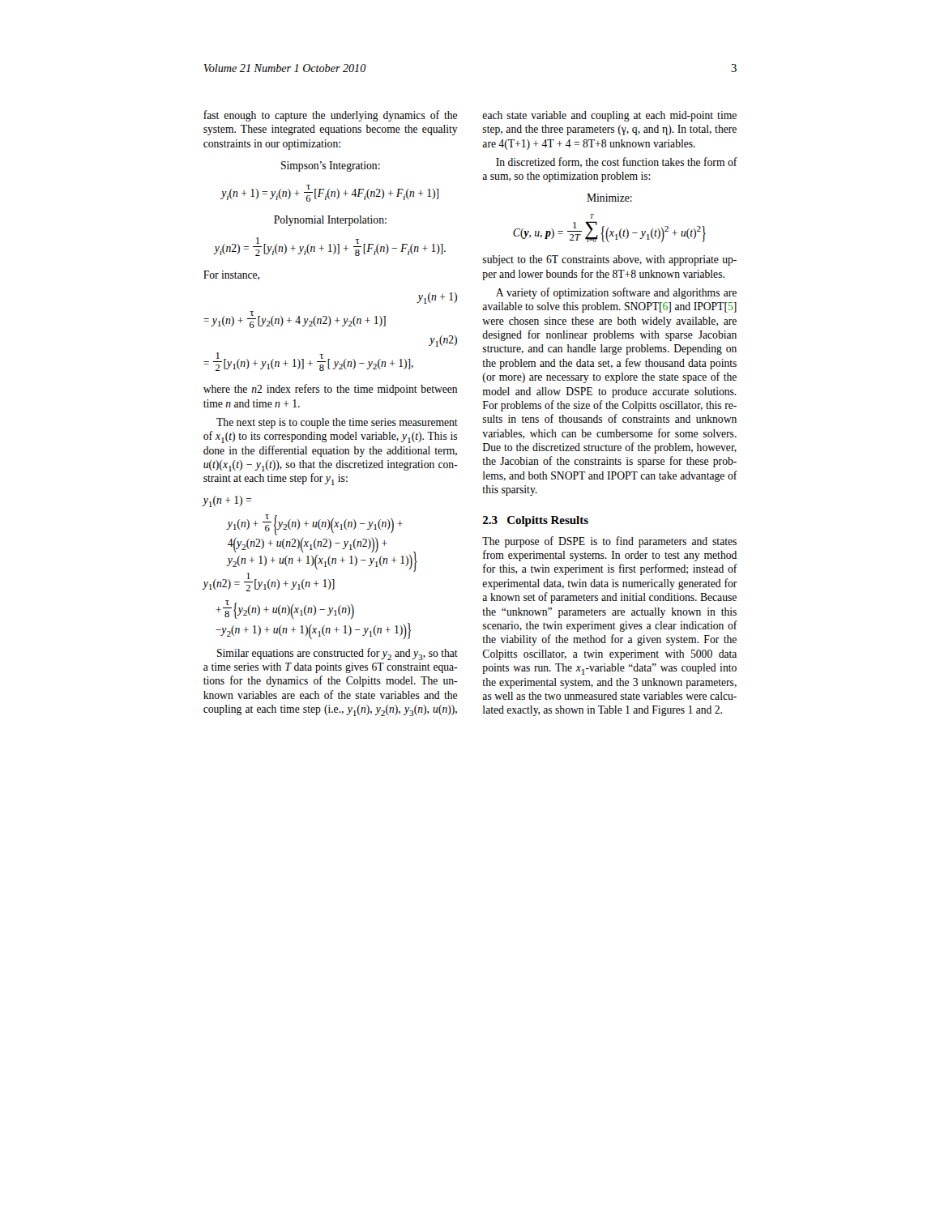Volume 21 Number 1 October 2010 3
fast enough to capture the underlying dynamics of the system. These integrated equations become the equality constraints in our optimization:
Simpson’s Integration:
yi(n + 1) = yi(n) + τ 6[Fi(n) + 4Fi(n2) + Fi(n + 1)]
Polynomial Interpolation:
yi(n2) = 12[yi(n) + yi(n + 1)] + τ 8[Fi(n) − Fi(n + 1)].
For instance,
y1(n + 1) = y1(n) + τ 6[y2(n) + 4 y2(n2) + y2(n + 1)] y1(n2) = 12[y1(n) + y1(n + 1)] + τ 8[ y2(n) − y2(n + 1)],
where the n2 index refers to the time midpoint between time n and time n + 1.
The next step is to couple the time series measurement of x1(t) to its corresponding model variable, y1(t). This is done in the differential equation by the additional term, u(t)(x1(t) − y1(t)), so that the discretized integration constraint at each time step for y1 is:
y1(n + 1) = y1(n) + τ 6{y2(n) + u(n)(x1(n) − y1(n)) + 4(y2(n2) + u(n2)(x1(n2) − y1(n2))) + y2(n + 1) + u(n + 1)(x1(n + 1) − y1(n + 1))} y1(n2) = 12[y1(n) + y1(n + 1)] +τ 8{y2(n) + u(n)(x1(n) − y1(n)) −y2(n + 1) + u(n + 1)(x1(n + 1) − y1(n + 1))}
Similar equations are constructed for y2 and y3, so that a time series with T data points gives 6T constraint equations for the dynamics of the Colpitts model. The unknown variables are each of the state variables and the coupling at each time step (i.e., y1(n), y2(n), y3(n), u(n)), each state variable and coupling at each mid-point time step, and the three parameters (γ, q, and η). In total, there are 4(T+1) + 4T + 4 = 8T+8 unknown variables.
In discretized form, the cost function takes the form of a sum, so the optimization problem is:
Minimize:
C(y, u, p) = 12T T∑t=0{(x1(t) − y1(t))2 + u(t)2}
subject to the 6T constraints above, with appropriate upper and lower bounds for the 8T+8 unknown variables.
A variety of optimization software and algorithms are available to solve this problem. SNOPT[6] and IPOPT[5] were chosen since these are both widely available, are designed for nonlinear problems with sparse Jacobian structure, and can handle large problems. Depending on the problem and the data set, a few thousand data points (or more) are necessary to explore the state space of the model and allow DSPE to produce accurate solutions. For problems of the size of the Colpitts oscillator, this results in tens of thousands of constraints and unknown variables, which can be cumbersome for some solvers. Due to the discretized structure of the problem, however, the Jacobian of the constraints is sparse for these problems, and both SNOPT and IPOPT can take advantage of this sparsity.
2.3 Colpitts Results
The purpose of DSPE is to find parameters and states from experimental systems. In order to test any method for this, a twin experiment is first performed; instead of experimental data, twin data is numerically generated for a known set of parameters and initial conditions. Because the “unknown” parameters are actually known in this scenario, the twin experiment gives a clear indication of the viability of the method for a given system. For the Colpitts oscillator, a twin experiment with 5000 data points was run. The x1-variable “data” was coupled into the experimental system, and the 3 unknown parameters, as well as the two unmeasured state variables were calculated exactly, as shown in Table 1 and Figures 1 and 2.